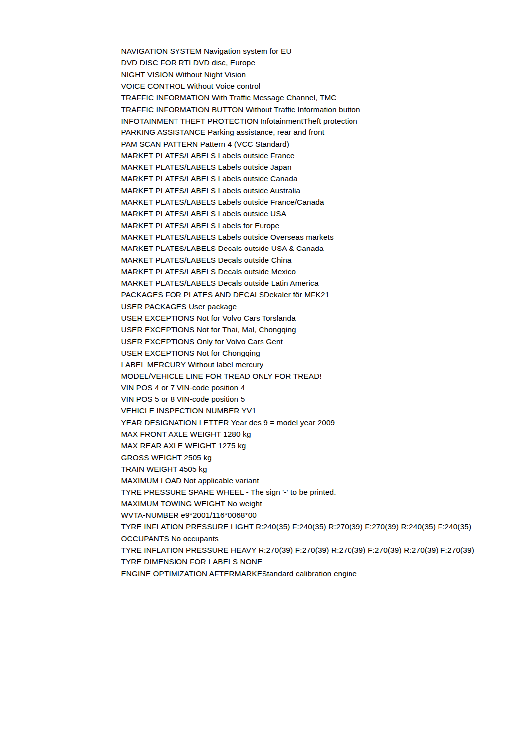NAVIGATION SYSTEM Navigation system for EU
DVD DISC FOR RTI DVD disc, Europe
NIGHT VISION Without Night Vision
VOICE CONTROL Without Voice control
TRAFFIC INFORMATION With Traffic Message Channel, TMC
TRAFFIC INFORMATION BUTTON Without Traffic Information button
INFOTAINMENT THEFT PROTECTION InfotainmentTheft protection
PARKING ASSISTANCE Parking assistance, rear and front
PAM SCAN PATTERN Pattern 4 (VCC Standard)
MARKET PLATES/LABELS Labels outside France
MARKET PLATES/LABELS Labels outside Japan
MARKET PLATES/LABELS Labels outside Canada
MARKET PLATES/LABELS Labels outside Australia
MARKET PLATES/LABELS Labels outside France/Canada
MARKET PLATES/LABELS Labels outside USA
MARKET PLATES/LABELS Labels for Europe
MARKET PLATES/LABELS Labels outside Overseas markets
MARKET PLATES/LABELS Decals outside USA & Canada
MARKET PLATES/LABELS Decals outside China
MARKET PLATES/LABELS Decals outside Mexico
MARKET PLATES/LABELS Decals outside Latin America
PACKAGES FOR PLATES AND DECALSDekaler för MFK21
USER PACKAGES User package
USER EXCEPTIONS Not for Volvo Cars Torslanda
USER EXCEPTIONS Not for Thai, Mal, Chongqing
USER EXCEPTIONS Only for Volvo Cars Gent
USER EXCEPTIONS Not for Chongqing
LABEL MERCURY Without label mercury
MODEL/VEHICLE LINE FOR TREAD ONLY FOR TREAD!
VIN POS 4 or 7 VIN-code position 4
VIN POS 5 or 8 VIN-code position 5
VEHICLE INSPECTION NUMBER YV1
YEAR DESIGNATION LETTER Year des 9 = model year 2009
MAX FRONT AXLE WEIGHT 1280 kg
MAX REAR AXLE WEIGHT 1275 kg
GROSS WEIGHT 2505 kg
TRAIN WEIGHT 4505 kg
MAXIMUM LOAD Not applicable variant
TYRE PRESSURE SPARE WHEEL - The sign '-' to be printed.
MAXIMUM TOWING WEIGHT No weight
WVTA-NUMBER e9*2001/116*0068*00
TYRE INFLATION PRESSURE LIGHT R:240(35) F:240(35) R:270(39) F:270(39) R:240(35) F:240(35)
OCCUPANTS No occupants
TYRE INFLATION PRESSURE HEAVY R:270(39) F:270(39) R:270(39) F:270(39) R:270(39) F:270(39)
TYRE DIMENSION FOR LABELS NONE
ENGINE OPTIMIZATION AFTERMARKEStandard calibration engine